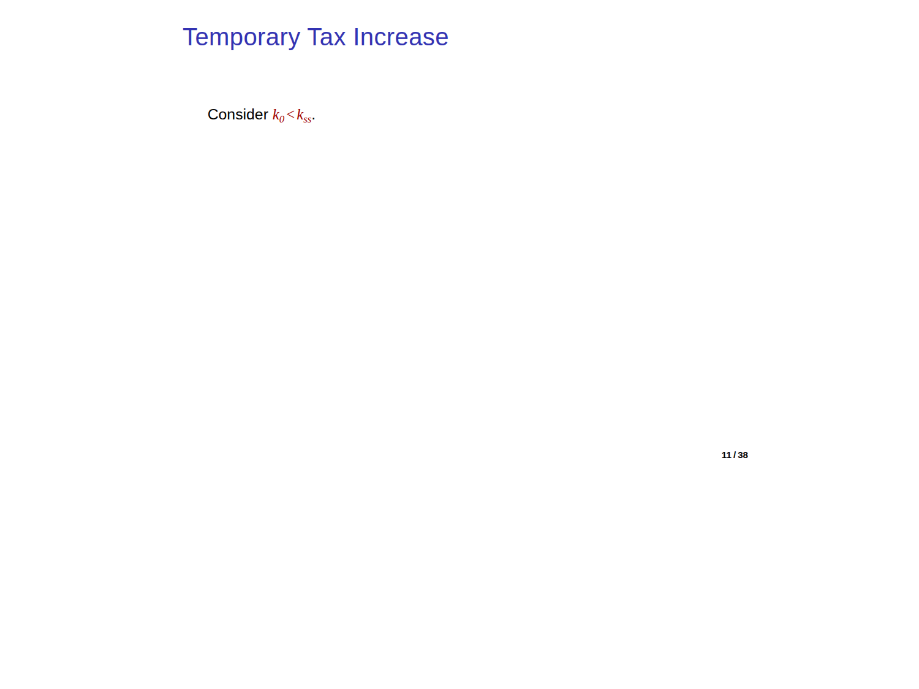Temporary Tax Increase
Consider k0<kss.
11 / 38